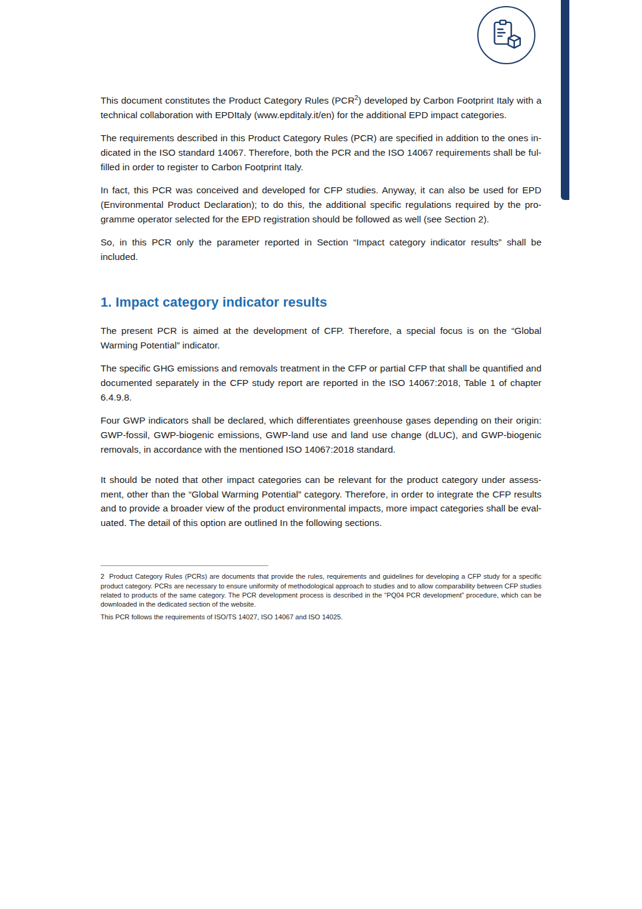This document constitutes the Product Category Rules (PCR2) developed by Carbon Footprint Italy with a technical collaboration with EPDItaly (www.epditaly.it/en) for the additional EPD impact categories.
The requirements described in this Product Category Rules (PCR) are specified in addition to the ones indicated in the ISO standard 14067. Therefore, both the PCR and the ISO 14067 requirements shall be fulfilled in order to register to Carbon Footprint Italy.
In fact, this PCR was conceived and developed for CFP studies. Anyway, it can also be used for EPD (Environmental Product Declaration); to do this, the additional specific regulations required by the programme operator selected for the EPD registration should be followed as well (see Section 2).
So, in this PCR only the parameter reported in Section “Impact category indicator results” shall be included.
1. Impact category indicator results
The present PCR is aimed at the development of CFP. Therefore, a special focus is on the “Global Warming Potential” indicator.
The specific GHG emissions and removals treatment in the CFP or partial CFP that shall be quantified and documented separately in the CFP study report are reported in the ISO 14067:2018, Table 1 of chapter 6.4.9.8.
Four GWP indicators shall be declared, which differentiates greenhouse gases depending on their origin: GWP-fossil, GWP-biogenic emissions, GWP-land use and land use change (dLUC), and GWP-biogenic removals, in accordance with the mentioned ISO 14067:2018 standard.
It should be noted that other impact categories can be relevant for the product category under assessment, other than the “Global Warming Potential” category. Therefore, in order to integrate the CFP results and to provide a broader view of the product environmental impacts, more impact categories shall be evaluated. The detail of this option are outlined In the following sections.
2 Product Category Rules (PCRs) are documents that provide the rules, requirements and guidelines for developing a CFP study for a specific product category. PCRs are necessary to ensure uniformity of methodological approach to studies and to allow comparability between CFP studies related to products of the same category. The PCR development process is described in the “PQ04 PCR development” procedure, which can be downloaded in the dedicated section of the website.
This PCR follows the requirements of ISO/TS 14027, ISO 14067 and ISO 14025.